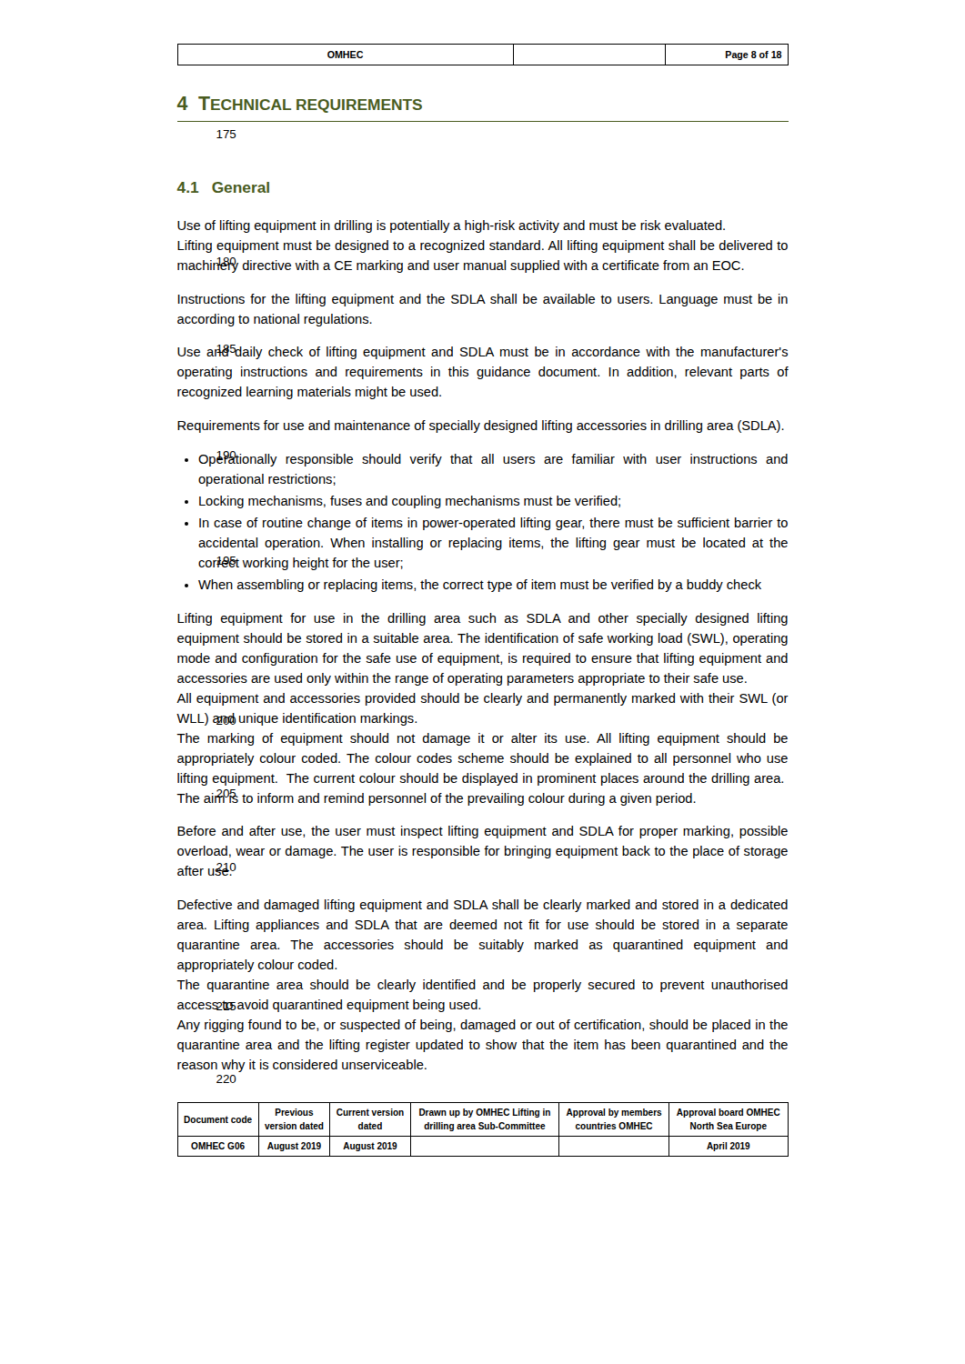| OMHEC | | Page 8 of 18 |
4 TECHNICAL REQUIREMENTS
175
4.1 General
Use of lifting equipment in drilling is potentially a high-risk activity and must be risk evaluated.
Lifting equipment must be designed to a recognized standard. All lifting equipment shall be delivered to machinery directive with a CE marking and user manual supplied with a certificate from an EOC.
180
Instructions for the lifting equipment and the SDLA shall be available to users. Language must be in according to national regulations.
185
Use and daily check of lifting equipment and SDLA must be in accordance with the manufacturer's operating instructions and requirements in this guidance document. In addition, relevant parts of recognized learning materials might be used.
Requirements for use and maintenance of specially designed lifting accessories in drilling area (SDLA).
190
Operationally responsible should verify that all users are familiar with user instructions and operational restrictions;
Locking mechanisms, fuses and coupling mechanisms must be verified;
In case of routine change of items in power-operated lifting gear, there must be sufficient barrier to accidental operation. When installing or replacing items, the lifting gear must be located at the correct working height for the user;
When assembling or replacing items, the correct type of item must be verified by a buddy check
195
Lifting equipment for use in the drilling area such as SDLA and other specially designed lifting equipment should be stored in a suitable area. The identification of safe working load (SWL), operating mode and configuration for the safe use of equipment, is required to ensure that lifting equipment and accessories are used only within the range of operating parameters appropriate to their safe use.
All equipment and accessories provided should be clearly and permanently marked with their SWL (or WLL) and unique identification markings.
The marking of equipment should not damage it or alter its use. All lifting equipment should be appropriately colour coded. The colour codes scheme should be explained to all personnel who use lifting equipment. The current colour should be displayed in prominent places around the drilling area. The aim is to inform and remind personnel of the prevailing colour during a given period.
200 205
Before and after use, the user must inspect lifting equipment and SDLA for proper marking, possible overload, wear or damage. The user is responsible for bringing equipment back to the place of storage after use.
210
Defective and damaged lifting equipment and SDLA shall be clearly marked and stored in a dedicated area. Lifting appliances and SDLA that are deemed not fit for use should be stored in a separate quarantine area. The accessories should be suitably marked as quarantined equipment and appropriately colour coded.
The quarantine area should be clearly identified and be properly secured to prevent unauthorised access to avoid quarantined equipment being used.
Any rigging found to be, or suspected of being, damaged or out of certification, should be placed in the quarantine area and the lifting register updated to show that the item has been quarantined and the reason why it is considered unserviceable.
215 220
| Document code | Previous version dated | Current version dated | Drawn up by OMHEC Lifting in drilling area Sub-Committee | Approval by members countries OMHEC | Approval board OMHEC North Sea Europe |
| --- | --- | --- | --- | --- | --- |
| OMHEC G06 | August 2019 | August 2019 | | | April 2019 |